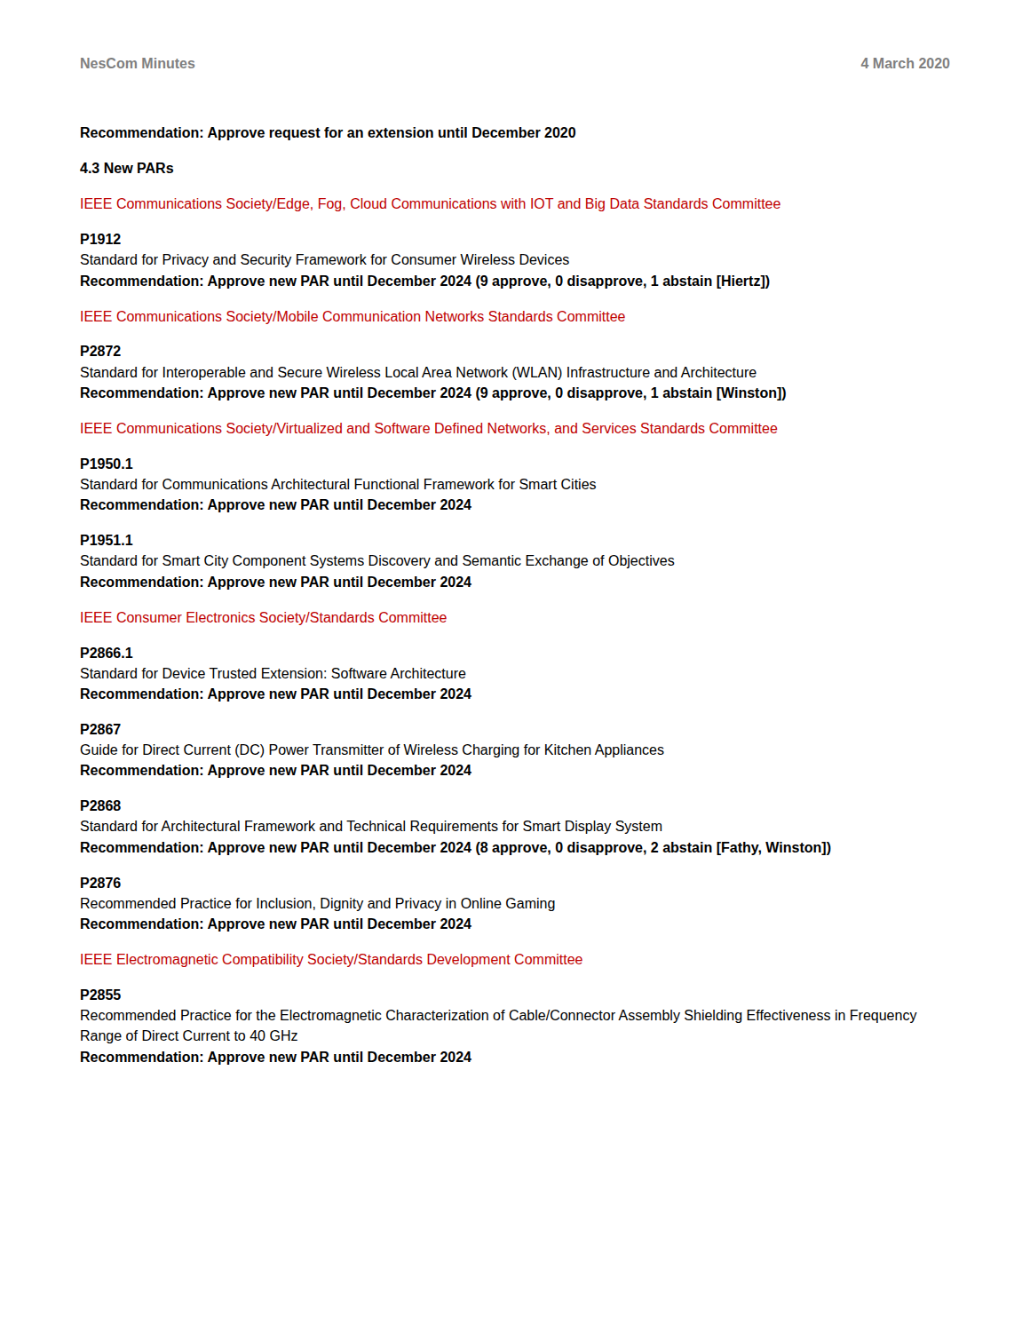NesCom Minutes
4 March 2020
Recommendation: Approve request for an extension until December 2020
4.3 New PARs
IEEE Communications Society/Edge, Fog, Cloud Communications with IOT and Big Data Standards Committee
P1912
Standard for Privacy and Security Framework for Consumer Wireless Devices
Recommendation: Approve new PAR until December 2024 (9 approve, 0 disapprove, 1 abstain [Hiertz])
IEEE Communications Society/Mobile Communication Networks Standards Committee
P2872
Standard for Interoperable and Secure Wireless Local Area Network (WLAN) Infrastructure and Architecture
Recommendation: Approve new PAR until December 2024 (9 approve, 0 disapprove, 1 abstain [Winston])
IEEE Communications Society/Virtualized and Software Defined Networks, and Services Standards Committee
P1950.1
Standard for Communications Architectural Functional Framework for Smart Cities
Recommendation: Approve new PAR until December 2024
P1951.1
Standard for Smart City Component Systems Discovery and Semantic Exchange of Objectives
Recommendation: Approve new PAR until December 2024
IEEE Consumer Electronics Society/Standards Committee
P2866.1
Standard for Device Trusted Extension: Software Architecture
Recommendation: Approve new PAR until December 2024
P2867
Guide for Direct Current (DC) Power Transmitter of Wireless Charging for Kitchen Appliances
Recommendation: Approve new PAR until December 2024
P2868
Standard for Architectural Framework and Technical Requirements for Smart Display System
Recommendation: Approve new PAR until December 2024 (8 approve, 0 disapprove, 2 abstain [Fathy, Winston])
P2876
Recommended Practice for Inclusion, Dignity and Privacy in Online Gaming
Recommendation: Approve new PAR until December 2024
IEEE Electromagnetic Compatibility Society/Standards Development Committee
P2855
Recommended Practice for the Electromagnetic Characterization of Cable/Connector Assembly Shielding Effectiveness in Frequency Range of Direct Current to 40 GHz
Recommendation: Approve new PAR until December 2024